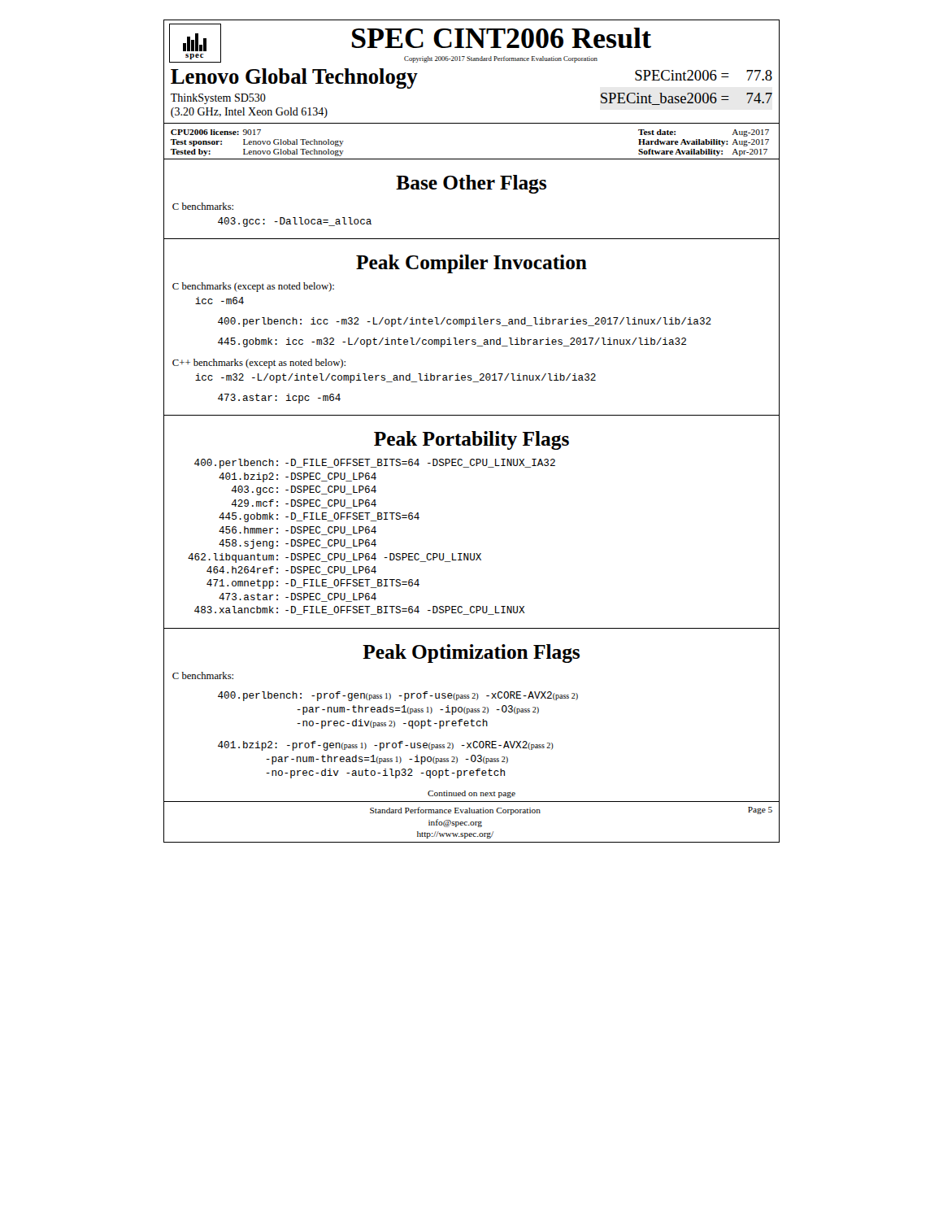spec
SPEC CINT2006 Result
Copyright 2006-2017 Standard Performance Evaluation Corporation
Lenovo Global Technology
ThinkSystem SD530
(3.20 GHz, Intel Xeon Gold 6134)
SPECint2006 = 77.8
SPECint_base2006 = 74.7
| CPU2006 license: | 9017 |
| Test sponsor: | Lenovo Global Technology |
| Tested by: | Lenovo Global Technology |
| Test date: | Aug-2017 |
| Hardware Availability: | Aug-2017 |
| Software Availability: | Apr-2017 |
Base Other Flags
C benchmarks:
403.gcc: -Dalloca=_alloca
Peak Compiler Invocation
C benchmarks (except as noted below):
icc -m64
400.perlbench: icc -m32 -L/opt/intel/compilers_and_libraries_2017/linux/lib/ia32
445.gobmk: icc -m32 -L/opt/intel/compilers_and_libraries_2017/linux/lib/ia32
C++ benchmarks (except as noted below):
icc -m32 -L/opt/intel/compilers_and_libraries_2017/linux/lib/ia32
473.astar: icpc -m64
Peak Portability Flags
| 400.perlbench: | -D_FILE_OFFSET_BITS=64 -DSPEC_CPU_LINUX_IA32 |
| 401.bzip2: | -DSPEC_CPU_LP64 |
| 403.gcc: | -DSPEC_CPU_LP64 |
| 429.mcf: | -DSPEC_CPU_LP64 |
| 445.gobmk: | -D_FILE_OFFSET_BITS=64 |
| 456.hmmer: | -DSPEC_CPU_LP64 |
| 458.sjeng: | -DSPEC_CPU_LP64 |
| 462.libquantum: | -DSPEC_CPU_LP64 -DSPEC_CPU_LINUX |
| 464.h264ref: | -DSPEC_CPU_LP64 |
| 471.omnetpp: | -D_FILE_OFFSET_BITS=64 |
| 473.astar: | -DSPEC_CPU_LP64 |
| 483.xalancbmk: | -D_FILE_OFFSET_BITS=64 -DSPEC_CPU_LINUX |
Peak Optimization Flags
C benchmarks:
400.perlbench: -prof-gen(pass 1) -prof-use(pass 2) -xCORE-AVX2(pass 2)
-par-num-threads=1(pass 1) -ipo(pass 2) -O3(pass 2)
-no-prec-div(pass 2) -qopt-prefetch
401.bzip2: -prof-gen(pass 1) -prof-use(pass 2) -xCORE-AVX2(pass 2)
-par-num-threads=1(pass 1) -ipo(pass 2) -O3(pass 2)
-no-prec-div -auto-ilp32 -qopt-prefetch
Continued on next page
Standard Performance Evaluation Corporation
info@spec.org
http://www.spec.org/
Page 5